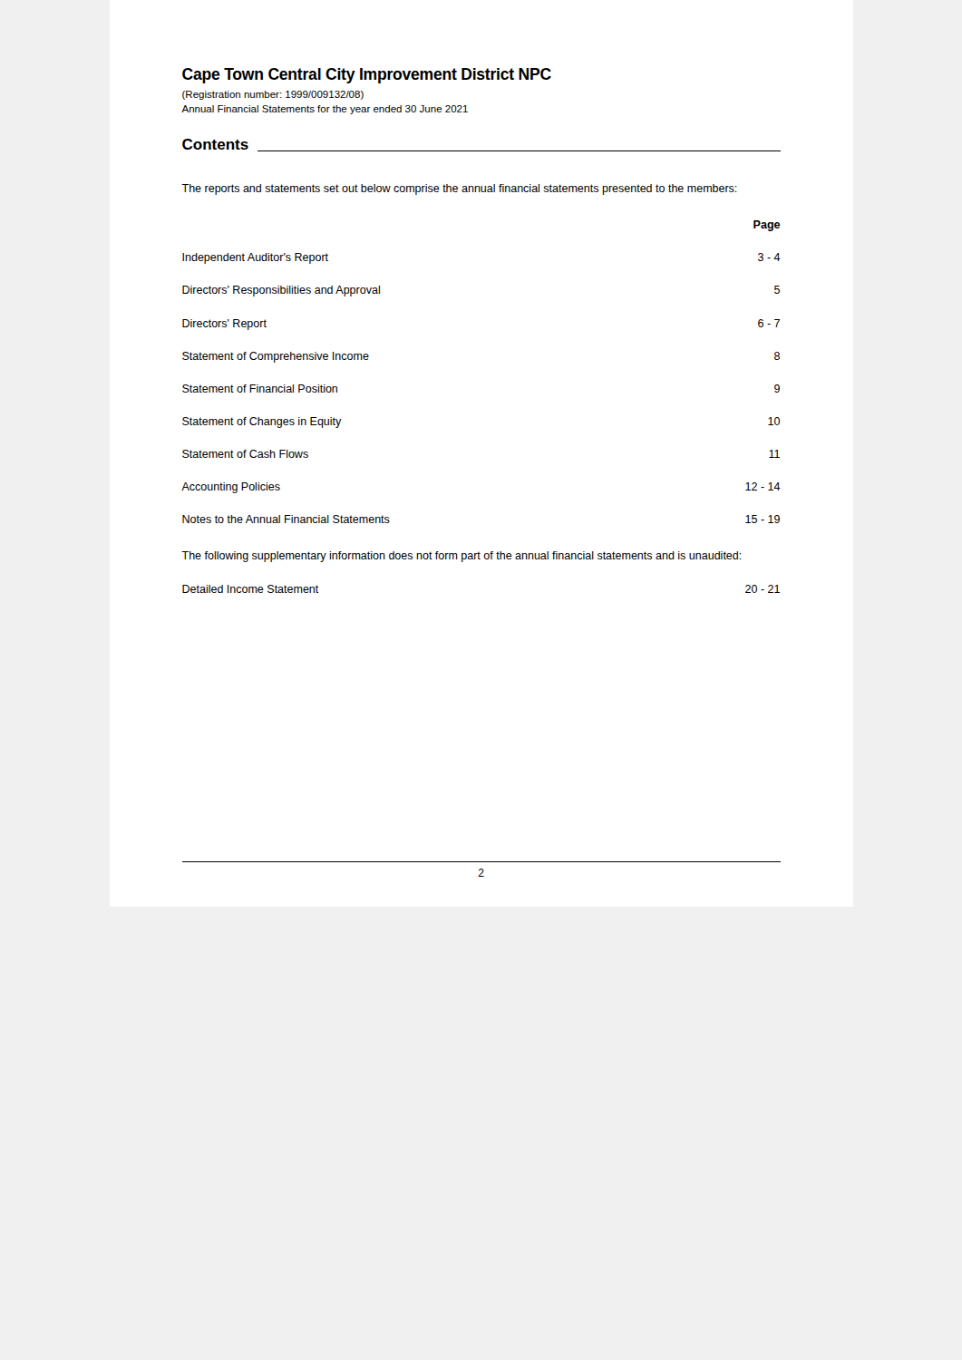Cape Town Central City Improvement District NPC
(Registration number: 1999/009132/08)
Annual Financial Statements for the year ended 30 June 2021
Contents
The reports and statements set out below comprise the annual financial statements presented to the members:
| | Page |
| --- | --- |
| Independent Auditor's Report | 3 - 4 |
| Directors' Responsibilities and Approval | 5 |
| Directors' Report | 6 - 7 |
| Statement of Comprehensive Income | 8 |
| Statement of Financial Position | 9 |
| Statement of Changes in Equity | 10 |
| Statement of Cash Flows | 11 |
| Accounting Policies | 12 - 14 |
| Notes to the Annual Financial Statements | 15 - 19 |
| The following supplementary information does not form part of the annual financial statements and is unaudited: |
| Detailed Income Statement | 20 - 21 |
2